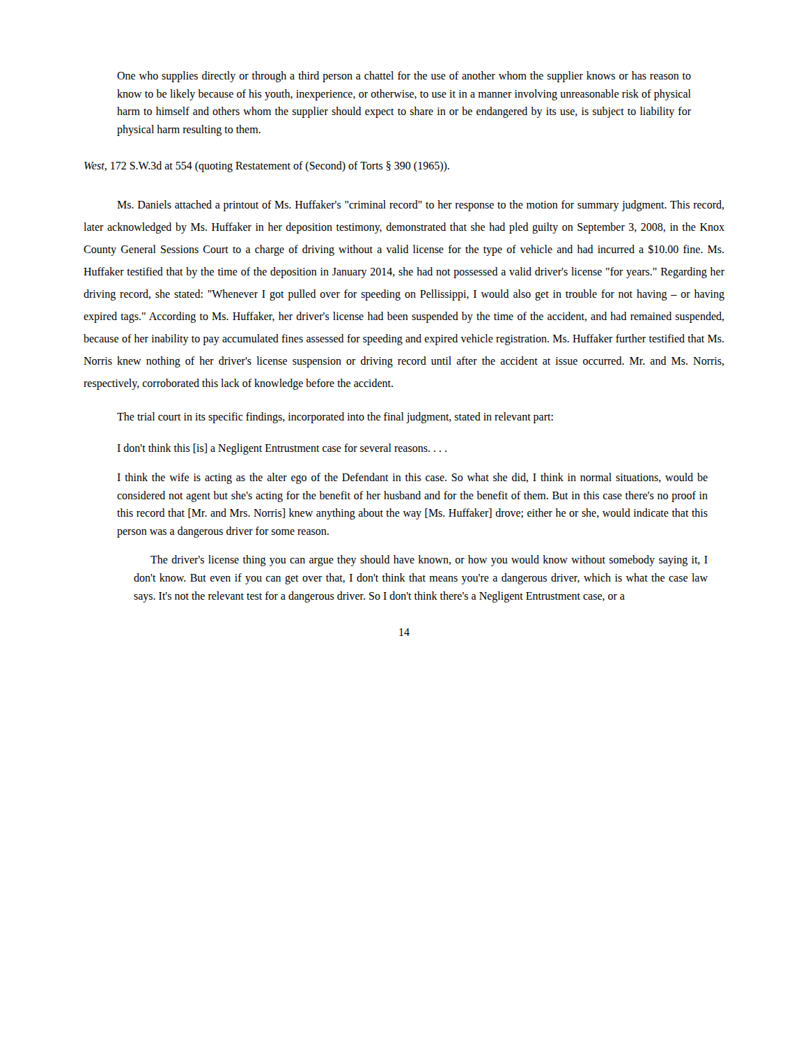One who supplies directly or through a third person a chattel for the use of another whom the supplier knows or has reason to know to be likely because of his youth, inexperience, or otherwise, to use it in a manner involving unreasonable risk of physical harm to himself and others whom the supplier should expect to share in or be endangered by its use, is subject to liability for physical harm resulting to them.
West, 172 S.W.3d at 554 (quoting Restatement of (Second) of Torts § 390 (1965)).
Ms. Daniels attached a printout of Ms. Huffaker's "criminal record" to her response to the motion for summary judgment. This record, later acknowledged by Ms. Huffaker in her deposition testimony, demonstrated that she had pled guilty on September 3, 2008, in the Knox County General Sessions Court to a charge of driving without a valid license for the type of vehicle and had incurred a $10.00 fine. Ms. Huffaker testified that by the time of the deposition in January 2014, she had not possessed a valid driver's license "for years." Regarding her driving record, she stated: "Whenever I got pulled over for speeding on Pellissippi, I would also get in trouble for not having – or having expired tags." According to Ms. Huffaker, her driver's license had been suspended by the time of the accident, and had remained suspended, because of her inability to pay accumulated fines assessed for speeding and expired vehicle registration. Ms. Huffaker further testified that Ms. Norris knew nothing of her driver's license suspension or driving record until after the accident at issue occurred. Mr. and Ms. Norris, respectively, corroborated this lack of knowledge before the accident.
The trial court in its specific findings, incorporated into the final judgment, stated in relevant part:
I don't think this [is] a Negligent Entrustment case for several reasons. . . .
I think the wife is acting as the alter ego of the Defendant in this case. So what she did, I think in normal situations, would be considered not agent but she's acting for the benefit of her husband and for the benefit of them. But in this case there's no proof in this record that [Mr. and Mrs. Norris] knew anything about the way [Ms. Huffaker] drove; either he or she, would indicate that this person was a dangerous driver for some reason.
The driver's license thing you can argue they should have known, or how you would know without somebody saying it, I don't know. But even if you can get over that, I don't think that means you're a dangerous driver, which is what the case law says. It's not the relevant test for a dangerous driver. So I don't think there's a Negligent Entrustment case, or a
14